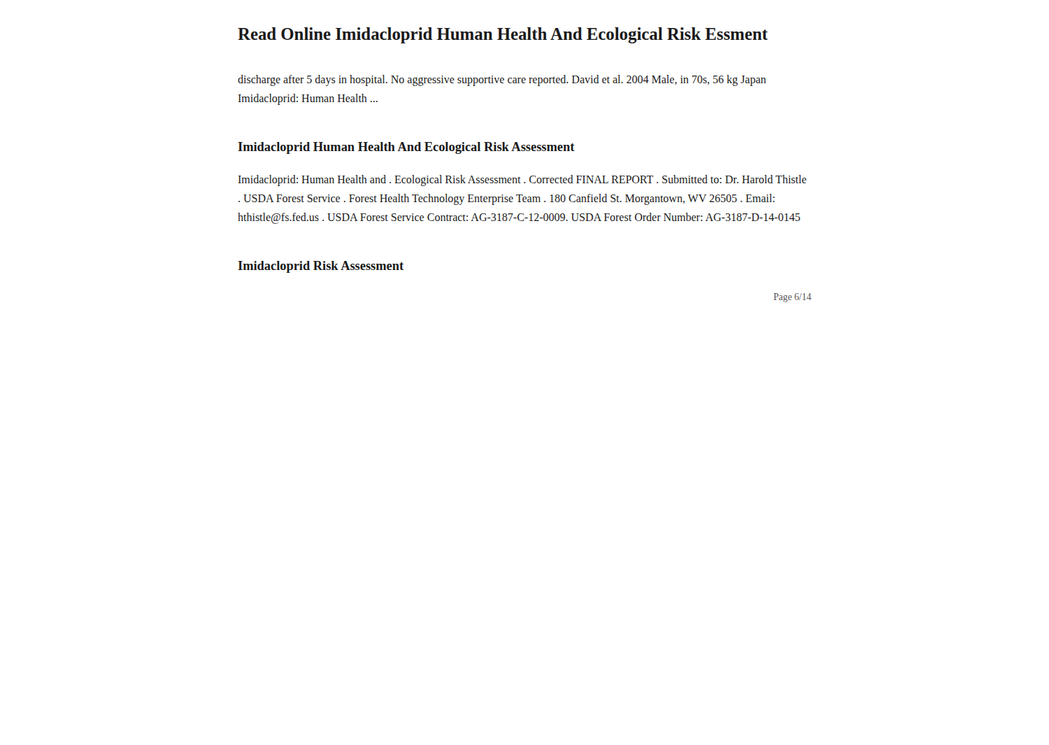Read Online Imidacloprid Human Health And Ecological Risk Essment
discharge after 5 days in hospital. No aggressive supportive care reported. David et al. 2004 Male, in 70s, 56 kg Japan Imidacloprid: Human Health ...
Imidacloprid Human Health And Ecological Risk Assessment
Imidacloprid: Human Health and . Ecological Risk Assessment . Corrected FINAL REPORT . Submitted to: Dr. Harold Thistle . USDA Forest Service . Forest Health Technology Enterprise Team . 180 Canfield St. Morgantown, WV 26505 . Email: hthistle@fs.fed.us . USDA Forest Service Contract: AG-3187-C-12-0009. USDA Forest Order Number: AG-3187-D-14-0145
Imidacloprid Risk Assessment
Page 6/14